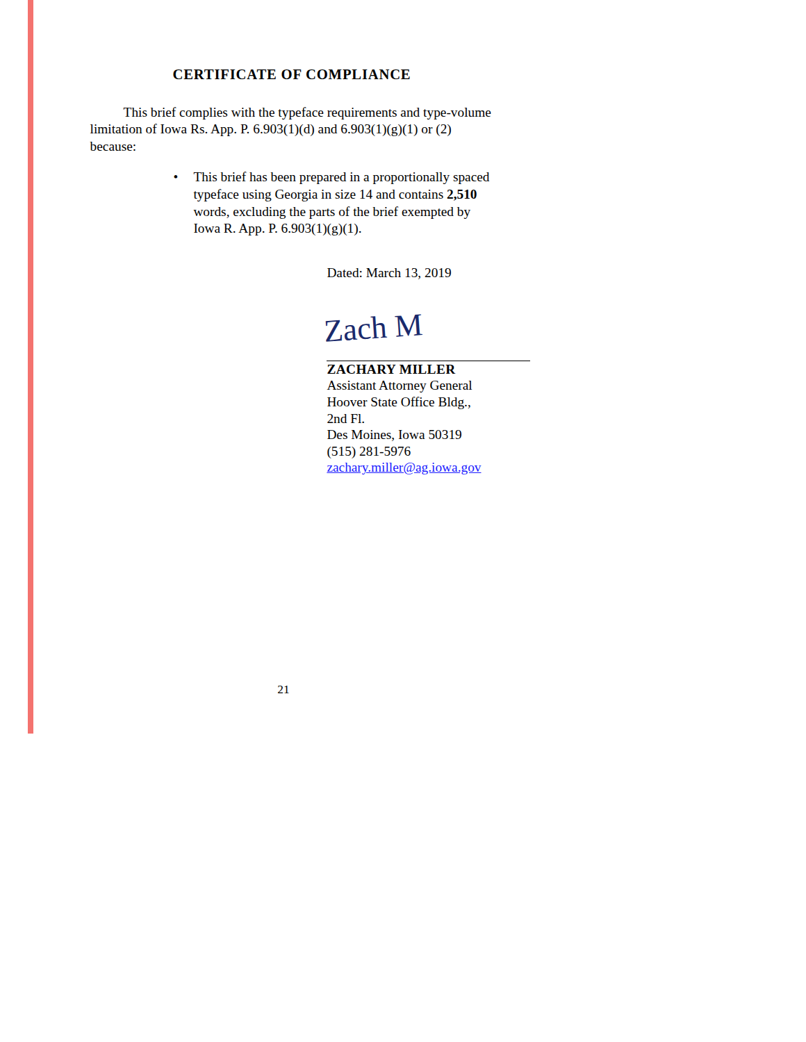CERTIFICATE OF COMPLIANCE
This brief complies with the typeface requirements and type-volume limitation of Iowa Rs. App. P. 6.903(1)(d) and 6.903(1)(g)(1) or (2) because:
This brief has been prepared in a proportionally spaced typeface using Georgia in size 14 and contains 2,510 words, excluding the parts of the brief exempted by Iowa R. App. P. 6.903(1)(g)(1).
Dated: March 13, 2019
Zach M
ZACHARY MILLER
Assistant Attorney General
Hoover State Office Bldg., 2nd Fl.
Des Moines, Iowa 50319
(515) 281-5976
zachary.miller@ag.iowa.gov
21